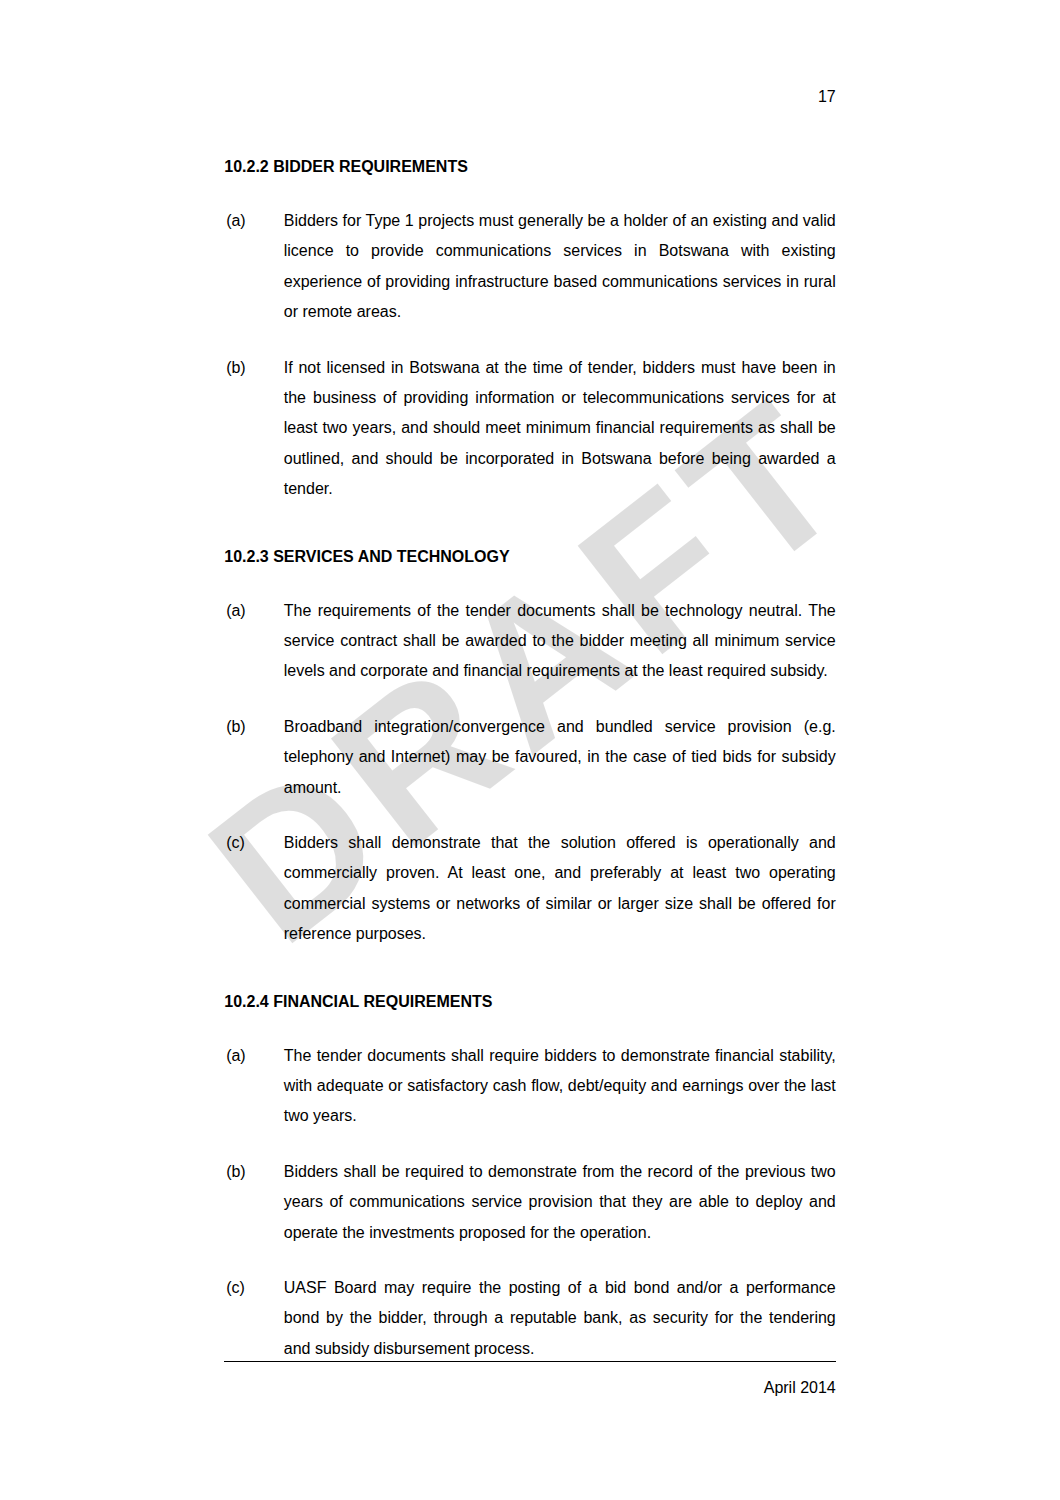DRAFT
17
10.2.2 BIDDER REQUIREMENTS
(a)
Bidders for Type 1 projects must generally be a holder of an existing and valid licence to provide communications services in Botswana with existing experience of providing infrastructure based communications services in rural or remote areas.
(b)
If not licensed in Botswana at the time of tender, bidders must have been in the business of providing information or telecommunications services for at least two years, and should meet minimum financial requirements as shall be outlined, and should be incorporated in Botswana before being awarded a tender.
10.2.3 SERVICES AND TECHNOLOGY
(a)
The requirements of the tender documents shall be technology neutral. The service contract shall be awarded to the bidder meeting all minimum service levels and corporate and financial requirements at the least required subsidy.
(b)
Broadband integration/convergence and bundled service provision (e.g. telephony and Internet) may be favoured, in the case of tied bids for subsidy amount.
(c)
Bidders shall demonstrate that the solution offered is operationally and commercially proven. At least one, and preferably at least two operating commercial systems or networks of similar or larger size shall be offered for reference purposes.
10.2.4 FINANCIAL REQUIREMENTS
(a)
The tender documents shall require bidders to demonstrate financial stability, with adequate or satisfactory cash flow, debt/equity and earnings over the last two years.
(b)
Bidders shall be required to demonstrate from the record of the previous two years of communications service provision that they are able to deploy and operate the investments proposed for the operation.
(c)
UASF Board may require the posting of a bid bond and/or a performance bond by the bidder, through a reputable bank, as security for the tendering and subsidy disbursement process.
April 2014